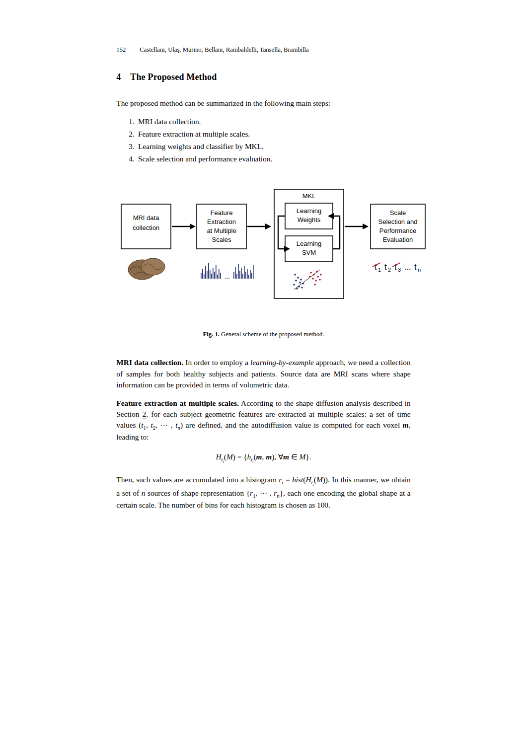152 Castellani, Ulaş, Murino, Bellani, Rambaldelli, Tansella, Brambilla
4 The Proposed Method
The proposed method can be summarized in the following main steps:
MRI data collection.
Feature extraction at multiple scales.
Learning weights and classifier by MKL.
Scale selection and performance evaluation.
MRI data collection Feature Extraction at Multiple Scales ... MKL Learning Weights Learning SVM Scale Selection and Performance Evaluation t1 t2 t3 ... tn
Fig. 1. General scheme of the proposed method.
MRI data collection. In order to employ a learning-by-example approach, we need a collection of samples for both healthy subjects and patients. Source data are MRI scans where shape information can be provided in terms of volumetric data.
Feature extraction at multiple scales. According to the shape diffusion analysis described in Section 2, for each subject geometric features are extracted at multiple scales: a set of time values (t1, t2, ··· , tn) are defined, and the autodiffusion value is computed for each voxel m, leading to:
Hti(M) = {hti(m, m), ∀m ∈ M}.
Then, such values are accumulated into a histogram ri = hist(Hti(M)). In this manner, we obtain a set of n sources of shape representation {r1, ··· , rn}, each one encoding the global shape at a certain scale. The number of bins for each histogram is chosen as 100.